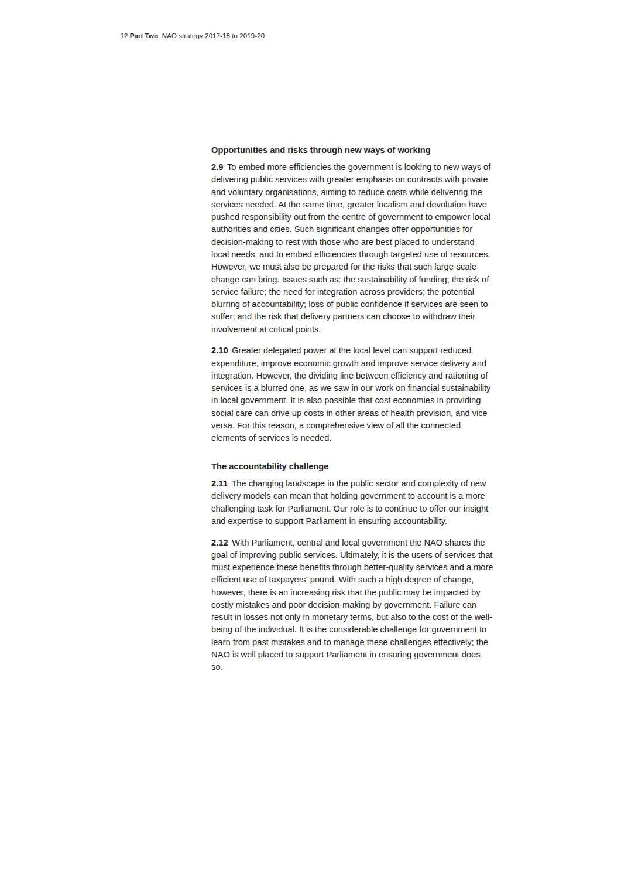12 Part Two NAO strategy 2017-18 to 2019-20
Opportunities and risks through new ways of working
2.9 To embed more efficiencies the government is looking to new ways of delivering public services with greater emphasis on contracts with private and voluntary organisations, aiming to reduce costs while delivering the services needed. At the same time, greater localism and devolution have pushed responsibility out from the centre of government to empower local authorities and cities. Such significant changes offer opportunities for decision-making to rest with those who are best placed to understand local needs, and to embed efficiencies through targeted use of resources. However, we must also be prepared for the risks that such large-scale change can bring. Issues such as: the sustainability of funding; the risk of service failure; the need for integration across providers; the potential blurring of accountability; loss of public confidence if services are seen to suffer; and the risk that delivery partners can choose to withdraw their involvement at critical points.
2.10 Greater delegated power at the local level can support reduced expenditure, improve economic growth and improve service delivery and integration. However, the dividing line between efficiency and rationing of services is a blurred one, as we saw in our work on financial sustainability in local government. It is also possible that cost economies in providing social care can drive up costs in other areas of health provision, and vice versa. For this reason, a comprehensive view of all the connected elements of services is needed.
The accountability challenge
2.11 The changing landscape in the public sector and complexity of new delivery models can mean that holding government to account is a more challenging task for Parliament. Our role is to continue to offer our insight and expertise to support Parliament in ensuring accountability.
2.12 With Parliament, central and local government the NAO shares the goal of improving public services. Ultimately, it is the users of services that must experience these benefits through better-quality services and a more efficient use of taxpayers' pound. With such a high degree of change, however, there is an increasing risk that the public may be impacted by costly mistakes and poor decision-making by government. Failure can result in losses not only in monetary terms, but also to the cost of the well-being of the individual. It is the considerable challenge for government to learn from past mistakes and to manage these challenges effectively; the NAO is well placed to support Parliament in ensuring government does so.